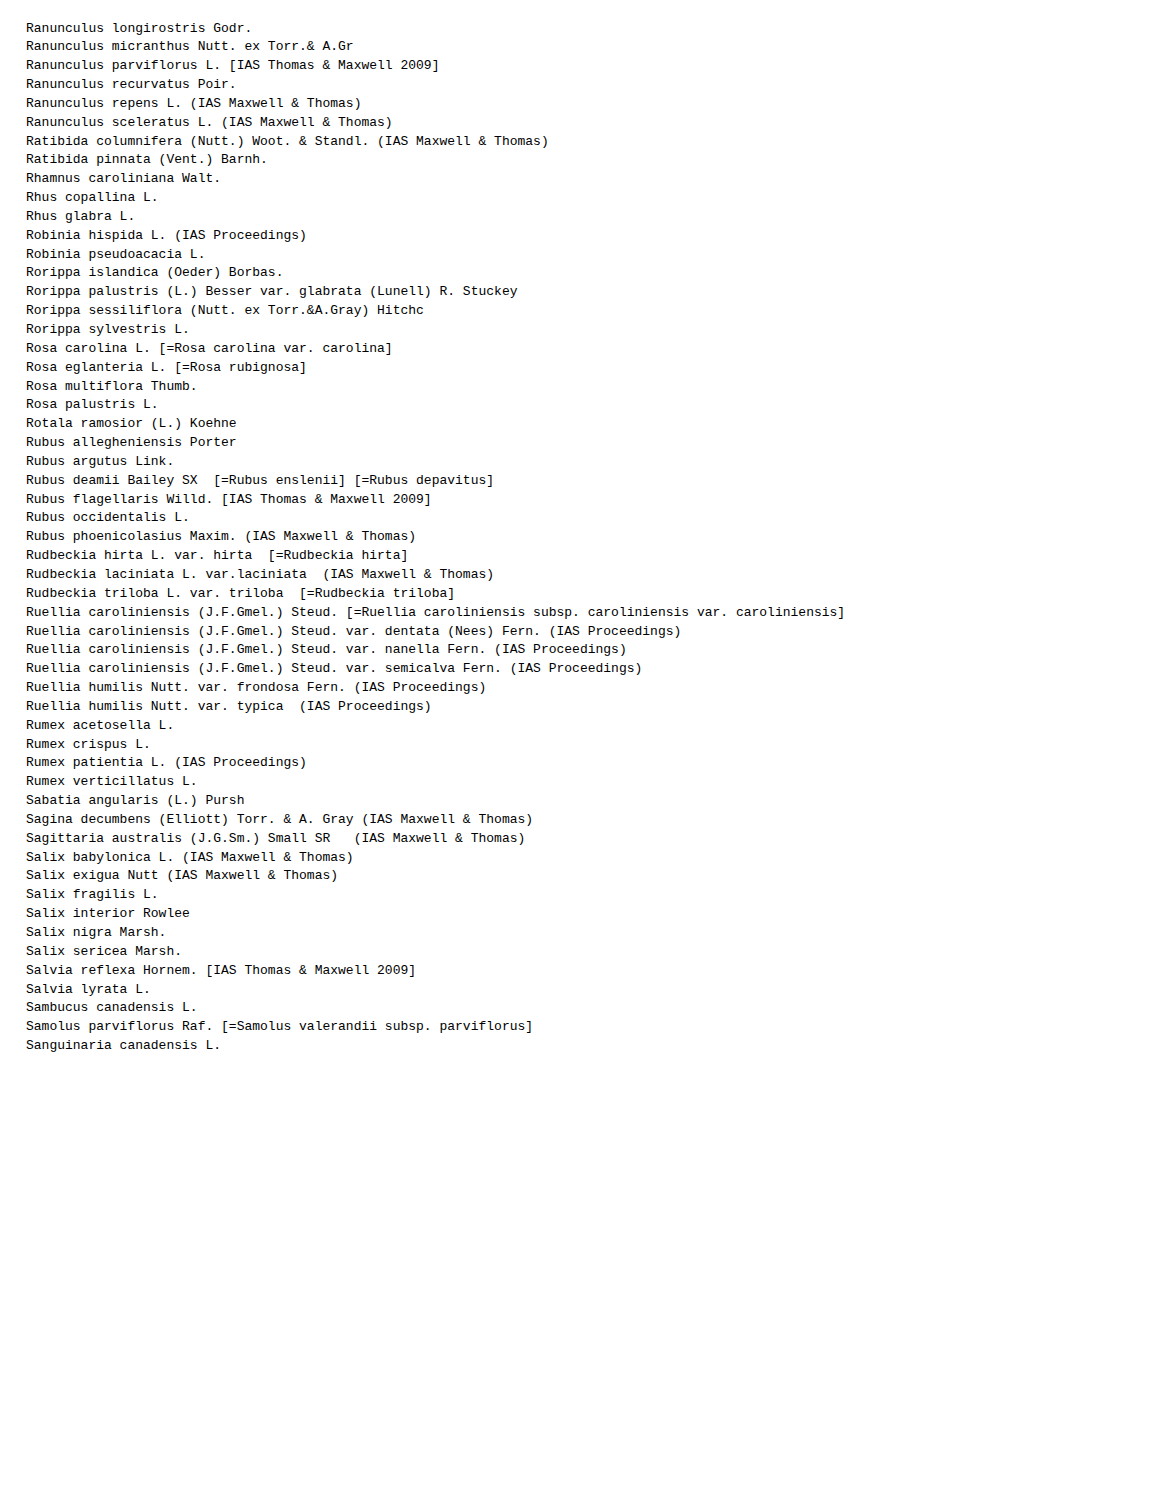Ranunculus longirostris Godr.
Ranunculus micranthus Nutt. ex Torr.& A.Gr
Ranunculus parviflorus L. [IAS Thomas & Maxwell 2009]
Ranunculus recurvatus Poir.
Ranunculus repens L. (IAS Maxwell & Thomas)
Ranunculus sceleratus L. (IAS Maxwell & Thomas)
Ratibida columnifera (Nutt.) Woot. & Standl. (IAS Maxwell & Thomas)
Ratibida pinnata (Vent.) Barnh.
Rhamnus caroliniana Walt.
Rhus copallina L.
Rhus glabra L.
Robinia hispida L. (IAS Proceedings)
Robinia pseudoacacia L.
Rorippa islandica (Oeder) Borbas.
Rorippa palustris (L.) Besser var. glabrata (Lunell) R. Stuckey
Rorippa sessiliflora (Nutt. ex Torr.&A.Gray) Hitchc
Rorippa sylvestris L.
Rosa carolina L. [=Rosa carolina var. carolina]
Rosa eglanteria L. [=Rosa rubignosa]
Rosa multiflora Thumb.
Rosa palustris L.
Rotala ramosior (L.) Koehne
Rubus allegheniensis Porter
Rubus argutus Link.
Rubus deamii Bailey SX [=Rubus enslenii] [=Rubus depavitus]
Rubus flagellaris Willd. [IAS Thomas & Maxwell 2009]
Rubus occidentalis L.
Rubus phoenicolasius Maxim. (IAS Maxwell & Thomas)
Rudbeckia hirta L. var. hirta [=Rudbeckia hirta]
Rudbeckia laciniata L. var.laciniata (IAS Maxwell & Thomas)
Rudbeckia triloba L. var. triloba [=Rudbeckia triloba]
Ruellia caroliniensis (J.F.Gmel.) Steud. [=Ruellia caroliniensis subsp. caroliniensis var. caroliniensis]
Ruellia caroliniensis (J.F.Gmel.) Steud. var. dentata (Nees) Fern. (IAS Proceedings)
Ruellia caroliniensis (J.F.Gmel.) Steud. var. nanella Fern. (IAS Proceedings)
Ruellia caroliniensis (J.F.Gmel.) Steud. var. semicalva Fern. (IAS Proceedings)
Ruellia humilis Nutt. var. frondosa Fern. (IAS Proceedings)
Ruellia humilis Nutt. var. typica (IAS Proceedings)
Rumex acetosella L.
Rumex crispus L.
Rumex patientia L. (IAS Proceedings)
Rumex verticillatus L.
Sabatia angularis (L.) Pursh
Sagina decumbens (Elliott) Torr. & A. Gray (IAS Maxwell & Thomas)
Sagittaria australis (J.G.Sm.) Small SR (IAS Maxwell & Thomas)
Salix babylonica L. (IAS Maxwell & Thomas)
Salix exigua Nutt (IAS Maxwell & Thomas)
Salix fragilis L.
Salix interior Rowlee
Salix nigra Marsh.
Salix sericea Marsh.
Salvia reflexa Hornem. [IAS Thomas & Maxwell 2009]
Salvia lyrata L.
Sambucus canadensis L.
Samolus parviflorus Raf. [=Samolus valerandii subsp. parviflorus]
Sanguinaria canadensis L.